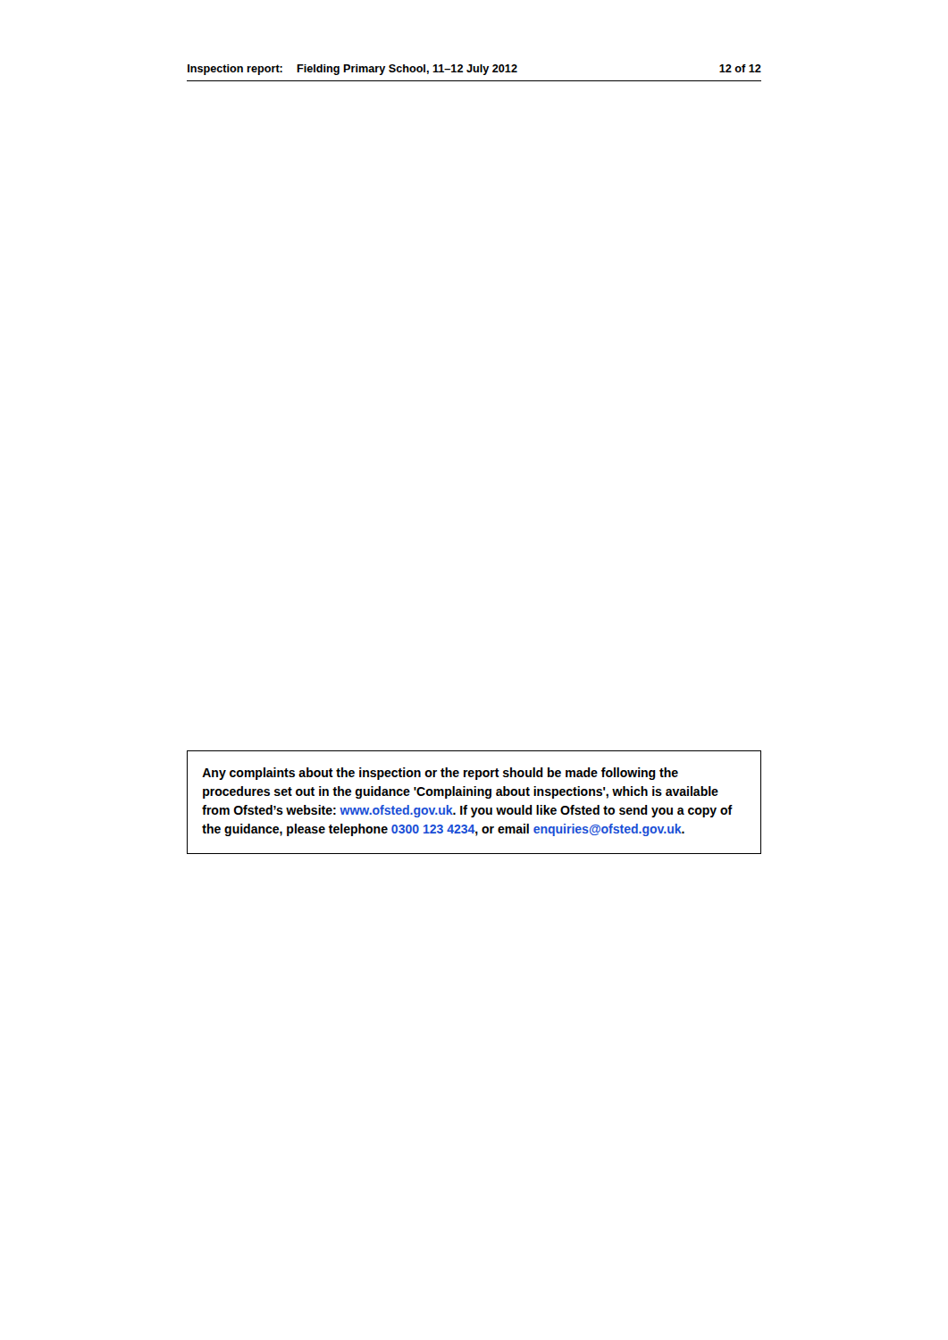Inspection report: Fielding Primary School, 11–12 July 2012
12 of 12
Any complaints about the inspection or the report should be made following the procedures set out in the guidance 'Complaining about inspections', which is available from Ofsted’s website: www.ofsted.gov.uk. If you would like Ofsted to send you a copy of the guidance, please telephone 0300 123 4234, or email enquiries@ofsted.gov.uk.